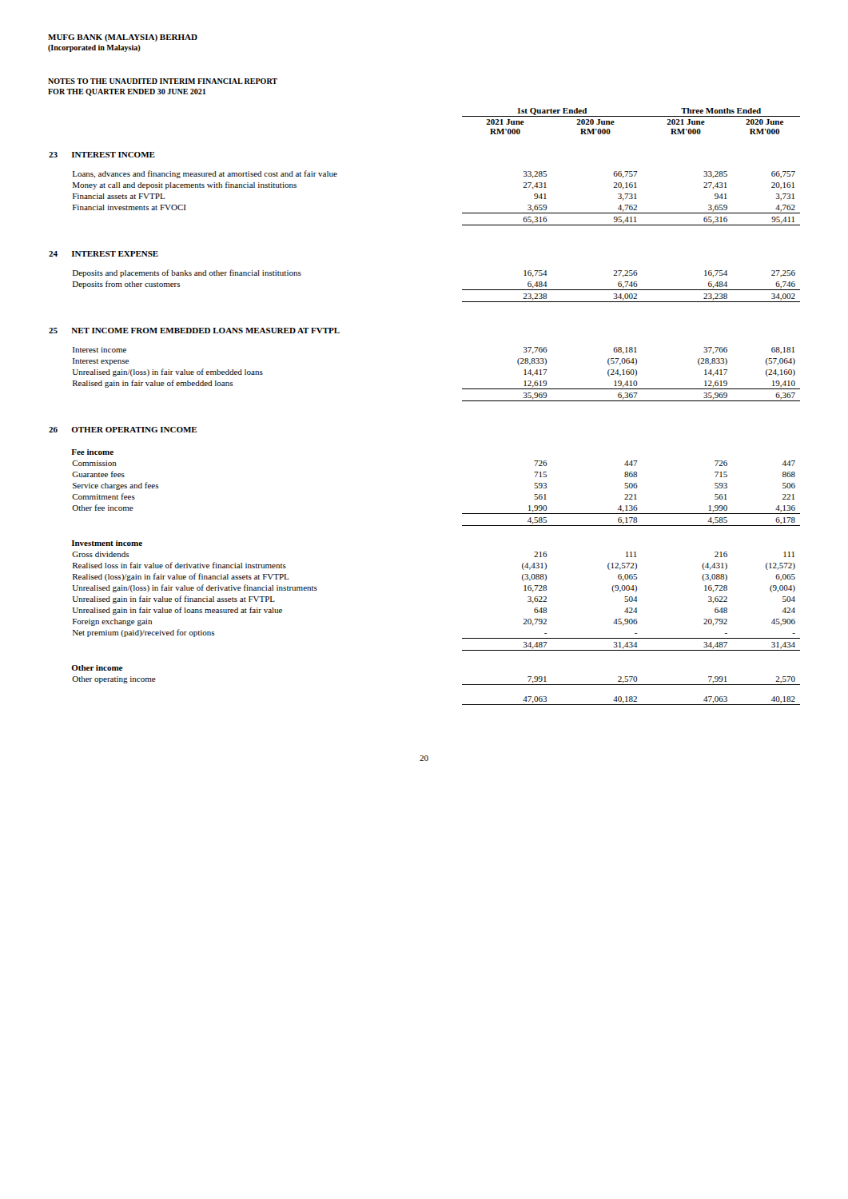MUFG BANK (MALAYSIA) BERHAD
(Incorporated in Malaysia)
NOTES TO THE UNAUDITED INTERIM FINANCIAL REPORT
FOR THE QUARTER ENDED 30 JUNE 2021
| | 1st Quarter Ended | Three Months Ended |
| | 2021 June | 2020 June | 2021 June | 2020 June |
| | RM'000 | RM'000 | RM'000 | RM'000 |
| 23 | INTEREST INCOME | |
| | Loans, advances and financing measured at amortised cost and at fair value | 33,285 | 66,757 | 33,285 | 66,757 |
| | Money at call and deposit placements with financial institutions | 27,431 | 20,161 | 27,431 | 20,161 |
| | Financial assets at FVTPL | 941 | 3,731 | 941 | 3,731 |
| | Financial investments at FVOCI | 3,659 | 4,762 | 3,659 | 4,762 |
| | | 65,316 | 95,411 | 65,316 | 95,411 |
| 24 | INTEREST EXPENSE | |
| | Deposits and placements of banks and other financial institutions | 16,754 | 27,256 | 16,754 | 27,256 |
| | Deposits from other customers | 6,484 | 6,746 | 6,484 | 6,746 |
| | | 23,238 | 34,002 | 23,238 | 34,002 |
| 25 | NET INCOME FROM EMBEDDED LOANS MEASURED AT FVTPL | |
| | Interest income | 37,766 | 68,181 | 37,766 | 68,181 |
| | Interest expense | (28,833) | (57,064) | (28,833) | (57,064) |
| | Unrealised gain/(loss) in fair value of embedded loans | 14,417 | (24,160) | 14,417 | (24,160) |
| | Realised gain in fair value of embedded loans | 12,619 | 19,410 | 12,619 | 19,410 |
| | | 35,969 | 6,367 | 35,969 | 6,367 |
| 26 | OTHER OPERATING INCOME | |
| | Fee income | |
| | Commission | 726 | 447 | 726 | 447 |
| | Guarantee fees | 715 | 868 | 715 | 868 |
| | Service charges and fees | 593 | 506 | 593 | 506 |
| | Commitment fees | 561 | 221 | 561 | 221 |
| | Other fee income | 1,990 | 4,136 | 1,990 | 4,136 |
| | | 4,585 | 6,178 | 4,585 | 6,178 |
| | Investment income | |
| | Gross dividends | 216 | 111 | 216 | 111 |
| | Realised loss in fair value of derivative financial instruments | (4,431) | (12,572) | (4,431) | (12,572) |
| | Realised (loss)/gain in fair value of financial assets at FVTPL | (3,088) | 6,065 | (3,088) | 6,065 |
| | Unrealised gain/(loss) in fair value of derivative financial instruments | 16,728 | (9,004) | 16,728 | (9,004) |
| | Unrealised gain in fair value of financial assets at FVTPL | 3,622 | 504 | 3,622 | 504 |
| | Unrealised gain in fair value of loans measured at fair value | 648 | 424 | 648 | 424 |
| | Foreign exchange gain | 20,792 | 45,906 | 20,792 | 45,906 |
| | Net premium (paid)/received for options | - | - | - | - |
| | | 34,487 | 31,434 | 34,487 | 31,434 |
| | Other income | |
| | Other operating income | 7,991 | 2,570 | 7,991 | 2,570 |
| | | 47,063 | 40,182 | 47,063 | 40,182 |
20